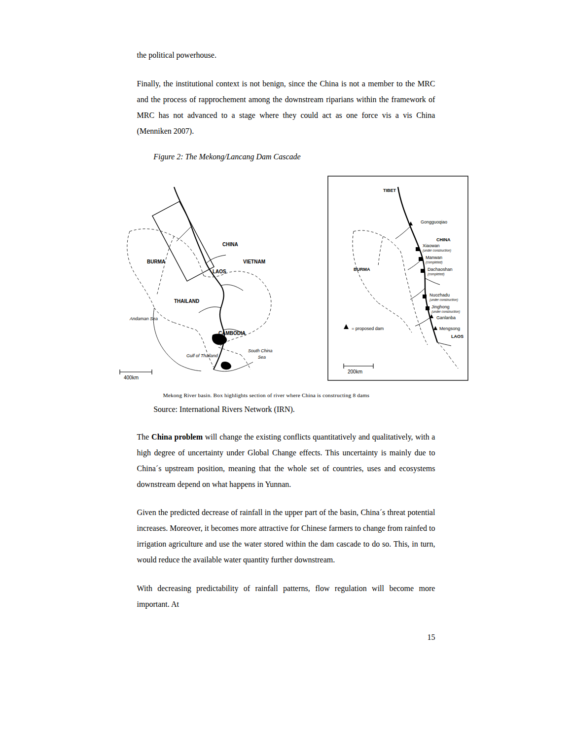the political powerhouse.
Finally, the institutional context is not benign, since the China is not a member to the MRC and the process of rapprochement among the downstream riparians within the framework of MRC has not advanced to a stage where they could act as one force vis a vis China (Menniken 2007).
Figure 2: The Mekong/Lancang Dam Cascade
CHINA VIETNAM LAOS BURMA THAILAND CAMBODIA Andaman Sea Gulf of Thailand South China Sea 400km
TIBET Gongguoqiao CHINA Xiaowan (under construction) Manwan (completed) Dachaoshan (completed) Nuozhadu (under construction) Jinghong (under construction) Ganlanba Mengsong LAOS BURMA = proposed dam 200km
Mekong River basin. Box highlights section of river where China is constructing 8 dams
Source: International Rivers Network (IRN).
The China problem will change the existing conflicts quantitatively and qualitatively, with a high degree of uncertainty under Global Change effects. This uncertainty is mainly due to China´s upstream position, meaning that the whole set of countries, uses and ecosystems downstream depend on what happens in Yunnan.
Given the predicted decrease of rainfall in the upper part of the basin, China´s threat potential increases. Moreover, it becomes more attractive for Chinese farmers to change from rainfed to irrigation agriculture and use the water stored within the dam cascade to do so. This, in turn, would reduce the available water quantity further downstream.
With decreasing predictability of rainfall patterns, flow regulation will become more important. At
15